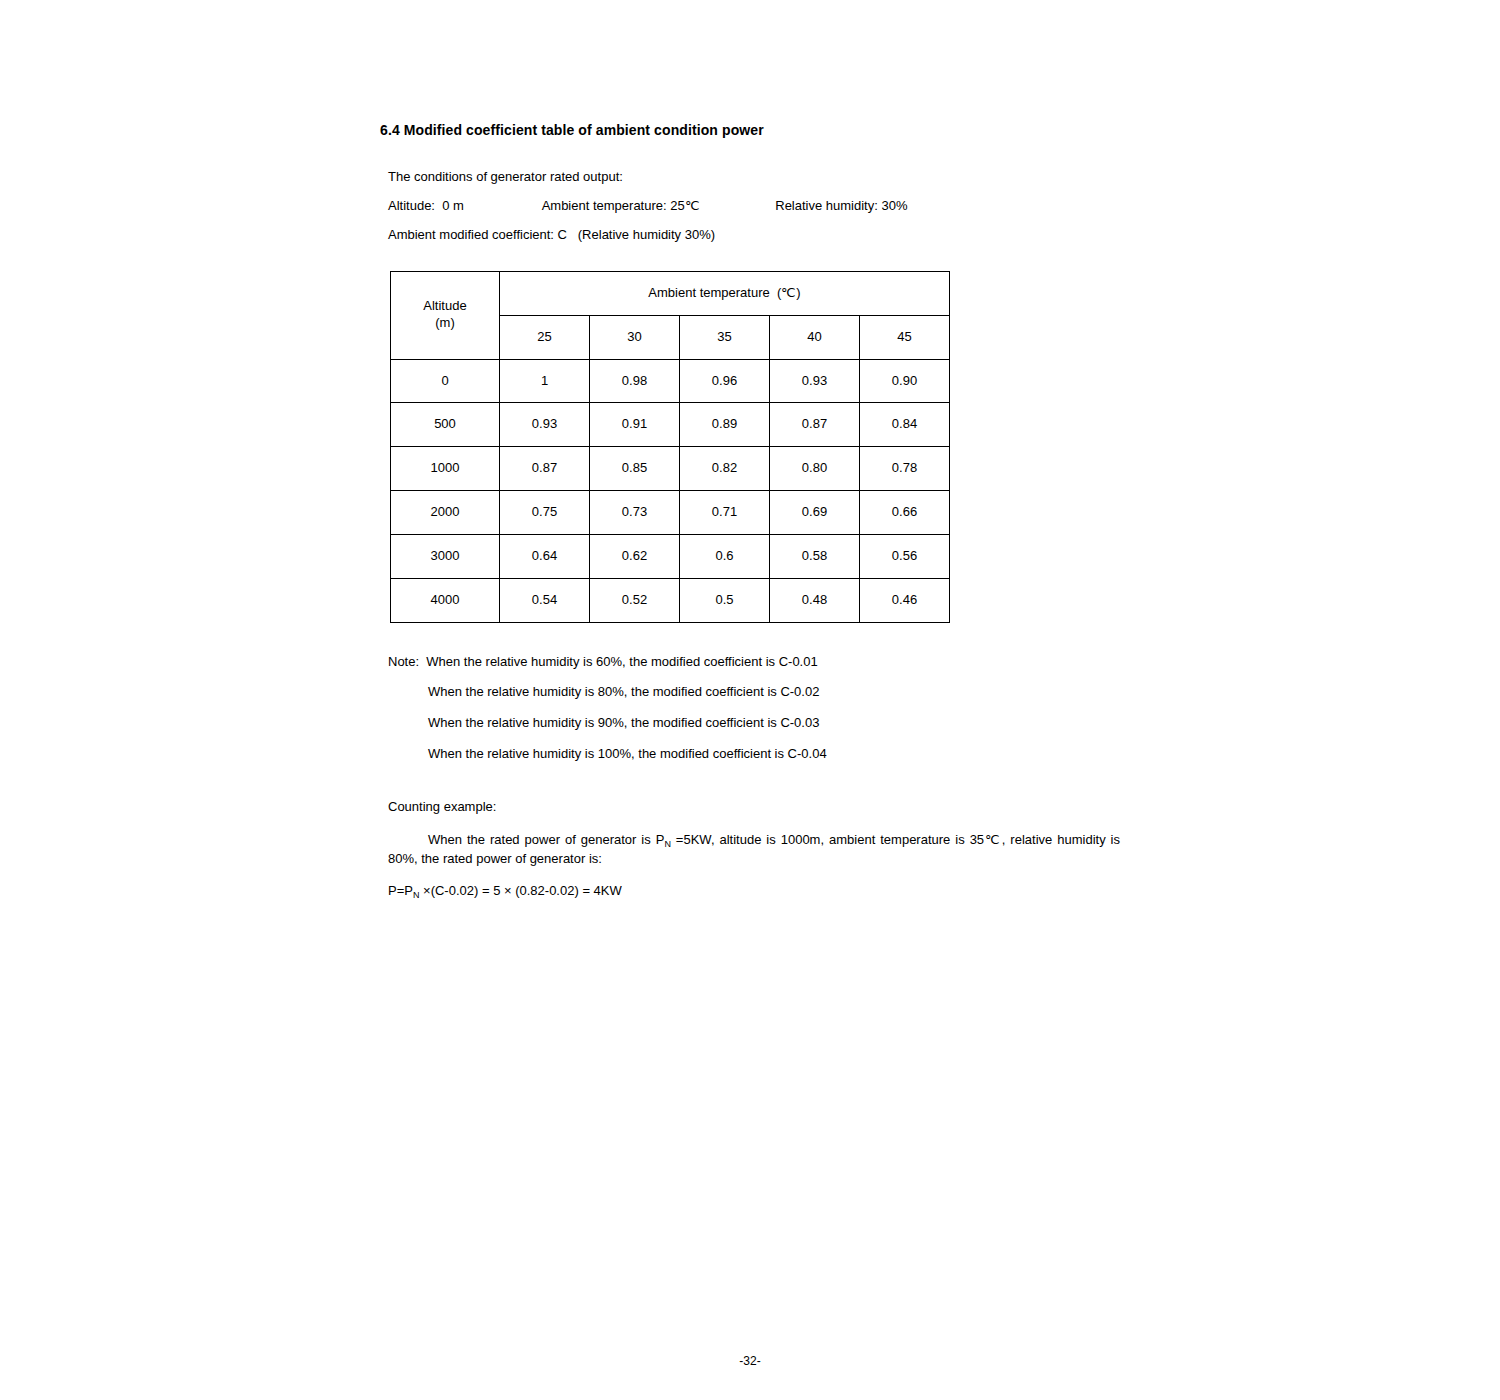6.4 Modified coefficient table of ambient condition power
The conditions of generator rated output:
Altitude: 0 m Ambient temperature: 25℃ Relative humidity: 30%
Ambient modified coefficient: C (Relative humidity 30%)
| Altitude (m) | Ambient temperature (℃) |
| --- | --- |
| 25 | 30 | 35 | 40 | 45 |
| 0 | 1 | 0.98 | 0.96 | 0.93 | 0.90 |
| 500 | 0.93 | 0.91 | 0.89 | 0.87 | 0.84 |
| 1000 | 0.87 | 0.85 | 0.82 | 0.80 | 0.78 |
| 2000 | 0.75 | 0.73 | 0.71 | 0.69 | 0.66 |
| 3000 | 0.64 | 0.62 | 0.6 | 0.58 | 0.56 |
| 4000 | 0.54 | 0.52 | 0.5 | 0.48 | 0.46 |
Note: When the relative humidity is 60%, the modified coefficient is C-0.01
When the relative humidity is 80%, the modified coefficient is C-0.02
When the relative humidity is 90%, the modified coefficient is C-0.03
When the relative humidity is 100%, the modified coefficient is C-0.04
Counting example:
When the rated power of generator is PN =5KW, altitude is 1000m, ambient temperature is 35℃, relative humidity is 80%, the rated power of generator is:
P=PN ×(C-0.02) = 5 × (0.82-0.02) = 4KW
-32-